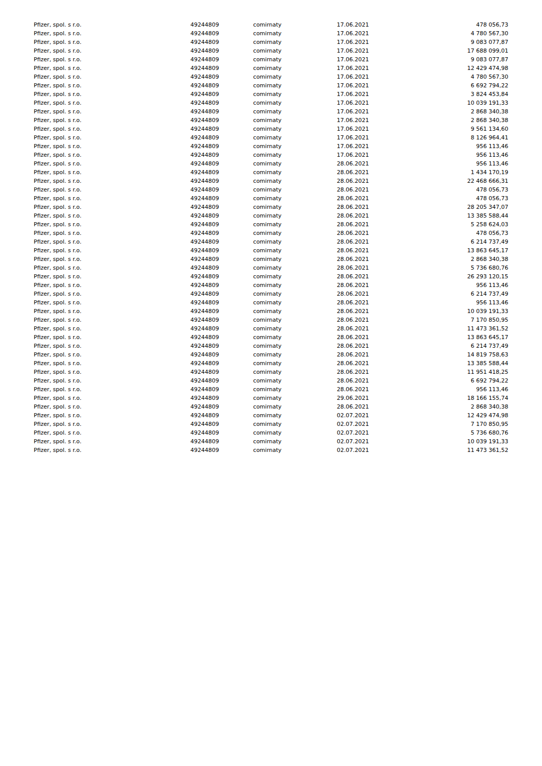| Pfizer, spol. s r.o. | 49244809 | comirnaty | 17.06.2021 | 478 056,73 |
| Pfizer, spol. s r.o. | 49244809 | comirnaty | 17.06.2021 | 4 780 567,30 |
| Pfizer, spol. s r.o. | 49244809 | comirnaty | 17.06.2021 | 9 083 077,87 |
| Pfizer, spol. s r.o. | 49244809 | comirnaty | 17.06.2021 | 17 688 099,01 |
| Pfizer, spol. s r.o. | 49244809 | comirnaty | 17.06.2021 | 9 083 077,87 |
| Pfizer, spol. s r.o. | 49244809 | comirnaty | 17.06.2021 | 12 429 474,98 |
| Pfizer, spol. s r.o. | 49244809 | comirnaty | 17.06.2021 | 4 780 567,30 |
| Pfizer, spol. s r.o. | 49244809 | comirnaty | 17.06.2021 | 6 692 794,22 |
| Pfizer, spol. s r.o. | 49244809 | comirnaty | 17.06.2021 | 3 824 453,84 |
| Pfizer, spol. s r.o. | 49244809 | comirnaty | 17.06.2021 | 10 039 191,33 |
| Pfizer, spol. s r.o. | 49244809 | comirnaty | 17.06.2021 | 2 868 340,38 |
| Pfizer, spol. s r.o. | 49244809 | comirnaty | 17.06.2021 | 2 868 340,38 |
| Pfizer, spol. s r.o. | 49244809 | comirnaty | 17.06.2021 | 9 561 134,60 |
| Pfizer, spol. s r.o. | 49244809 | comirnaty | 17.06.2021 | 8 126 964,41 |
| Pfizer, spol. s r.o. | 49244809 | comirnaty | 17.06.2021 | 956 113,46 |
| Pfizer, spol. s r.o. | 49244809 | comirnaty | 17.06.2021 | 956 113,46 |
| Pfizer, spol. s r.o. | 49244809 | comirnaty | 28.06.2021 | 956 113,46 |
| Pfizer, spol. s r.o. | 49244809 | comirnaty | 28.06.2021 | 1 434 170,19 |
| Pfizer, spol. s r.o. | 49244809 | comirnaty | 28.06.2021 | 22 468 666,31 |
| Pfizer, spol. s r.o. | 49244809 | comirnaty | 28.06.2021 | 478 056,73 |
| Pfizer, spol. s r.o. | 49244809 | comirnaty | 28.06.2021 | 478 056,73 |
| Pfizer, spol. s r.o. | 49244809 | comirnaty | 28.06.2021 | 28 205 347,07 |
| Pfizer, spol. s r.o. | 49244809 | comirnaty | 28.06.2021 | 13 385 588,44 |
| Pfizer, spol. s r.o. | 49244809 | comirnaty | 28.06.2021 | 5 258 624,03 |
| Pfizer, spol. s r.o. | 49244809 | comirnaty | 28.06.2021 | 478 056,73 |
| Pfizer, spol. s r.o. | 49244809 | comirnaty | 28.06.2021 | 6 214 737,49 |
| Pfizer, spol. s r.o. | 49244809 | comirnaty | 28.06.2021 | 13 863 645,17 |
| Pfizer, spol. s r.o. | 49244809 | comirnaty | 28.06.2021 | 2 868 340,38 |
| Pfizer, spol. s r.o. | 49244809 | comirnaty | 28.06.2021 | 5 736 680,76 |
| Pfizer, spol. s r.o. | 49244809 | comirnaty | 28.06.2021 | 26 293 120,15 |
| Pfizer, spol. s r.o. | 49244809 | comirnaty | 28.06.2021 | 956 113,46 |
| Pfizer, spol. s r.o. | 49244809 | comirnaty | 28.06.2021 | 6 214 737,49 |
| Pfizer, spol. s r.o. | 49244809 | comirnaty | 28.06.2021 | 956 113,46 |
| Pfizer, spol. s r.o. | 49244809 | comirnaty | 28.06.2021 | 10 039 191,33 |
| Pfizer, spol. s r.o. | 49244809 | comirnaty | 28.06.2021 | 7 170 850,95 |
| Pfizer, spol. s r.o. | 49244809 | comirnaty | 28.06.2021 | 11 473 361,52 |
| Pfizer, spol. s r.o. | 49244809 | comirnaty | 28.06.2021 | 13 863 645,17 |
| Pfizer, spol. s r.o. | 49244809 | comirnaty | 28.06.2021 | 6 214 737,49 |
| Pfizer, spol. s r.o. | 49244809 | comirnaty | 28.06.2021 | 14 819 758,63 |
| Pfizer, spol. s r.o. | 49244809 | comirnaty | 28.06.2021 | 13 385 588,44 |
| Pfizer, spol. s r.o. | 49244809 | comirnaty | 28.06.2021 | 11 951 418,25 |
| Pfizer, spol. s r.o. | 49244809 | comirnaty | 28.06.2021 | 6 692 794,22 |
| Pfizer, spol. s r.o. | 49244809 | comirnaty | 28.06.2021 | 956 113,46 |
| Pfizer, spol. s r.o. | 49244809 | comirnaty | 29.06.2021 | 18 166 155,74 |
| Pfizer, spol. s r.o. | 49244809 | comirnaty | 28.06.2021 | 2 868 340,38 |
| Pfizer, spol. s r.o. | 49244809 | comirnaty | 02.07.2021 | 12 429 474,98 |
| Pfizer, spol. s r.o. | 49244809 | comirnaty | 02.07.2021 | 7 170 850,95 |
| Pfizer, spol. s r.o. | 49244809 | comirnaty | 02.07.2021 | 5 736 680,76 |
| Pfizer, spol. s r.o. | 49244809 | comirnaty | 02.07.2021 | 10 039 191,33 |
| Pfizer, spol. s r.o. | 49244809 | comirnaty | 02.07.2021 | 11 473 361,52 |